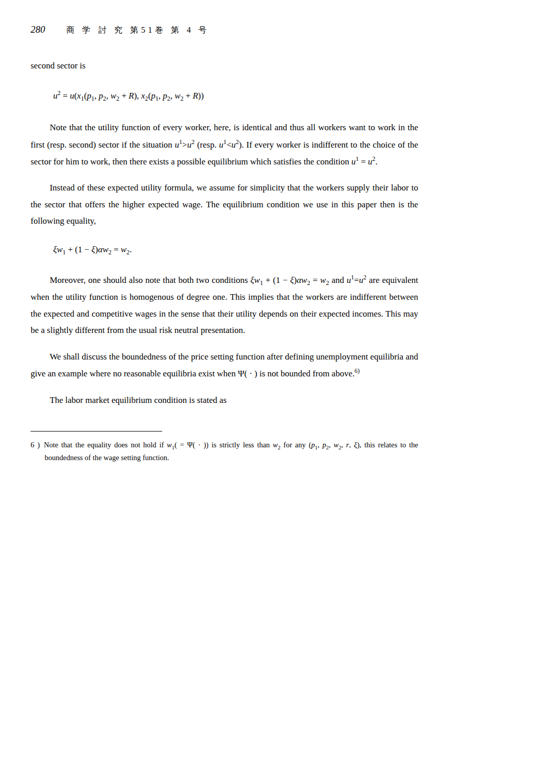280 商 学 討 究 第51巻 第 4 号
second sector is
u 2 = u(x 1(p 1, p 2, w 2 + R), x 2(p 1, p 2, w 2 + R))
Note that the utility function of every worker, here, is identical and thus all workers want to work in the first (resp. second) sector if the situation u 1>u 2 (resp. u 1<u 2). If every worker is indifferent to the choice of the sector for him to work, then there exists a possible equilibrium which satisfies the condition u 1 = u 2.
Instead of these expected utility formula, we assume for simplicity that the workers supply their labor to the sector that offers the higher expected wage. The equilibrium condition we use in this paper then is the following equality,
ξw 1 + (1 − ξ)αw 2 = w 2.
Moreover, one should also note that both two conditions ξw 1 + (1 − ξ)αw 2 = w 2 and u 1=u 2 are equivalent when the utility function is homogenous of degree one. This implies that the workers are indifferent between the expected and competitive wages in the sense that their utility depends on their expected incomes. This may be a slightly different from the usual risk neutral presentation.
We shall discuss the boundedness of the price setting function after defining unemployment equilibria and give an example where no reasonable equilibria exist when Ψ( · ) is not bounded from above.6)
The labor market equilibrium condition is stated as
6 ) Note that the equality does not hold if w 1( = Ψ( · )) is strictly less than w 2 for any (p 1, p 2, w 2, r, ξ), this relates to the boundedness of the wage setting function.